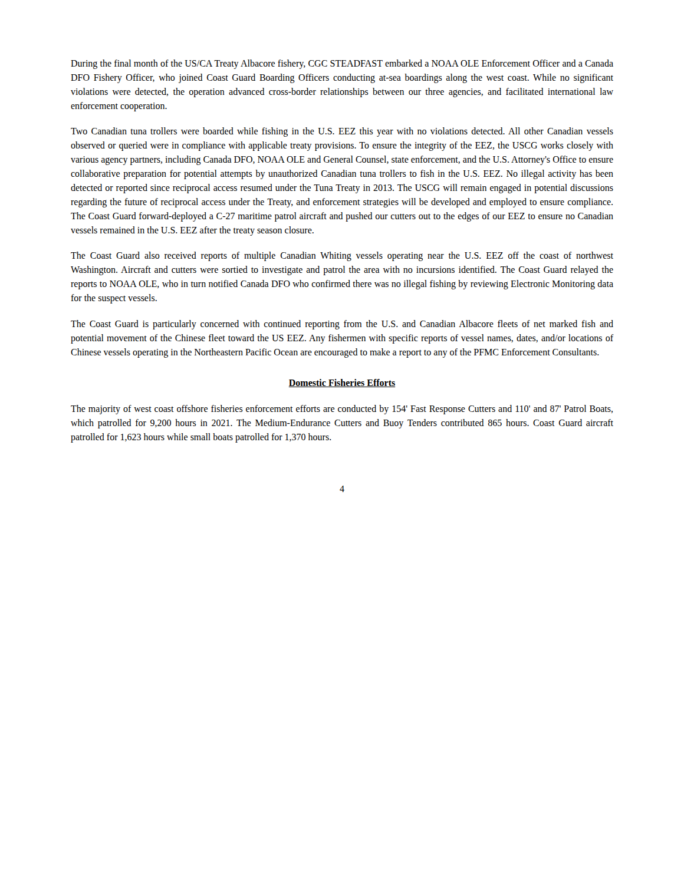During the final month of the US/CA Treaty Albacore fishery, CGC STEADFAST embarked a NOAA OLE Enforcement Officer and a Canada DFO Fishery Officer, who joined Coast Guard Boarding Officers conducting at-sea boardings along the west coast. While no significant violations were detected, the operation advanced cross-border relationships between our three agencies, and facilitated international law enforcement cooperation.
Two Canadian tuna trollers were boarded while fishing in the U.S. EEZ this year with no violations detected. All other Canadian vessels observed or queried were in compliance with applicable treaty provisions. To ensure the integrity of the EEZ, the USCG works closely with various agency partners, including Canada DFO, NOAA OLE and General Counsel, state enforcement, and the U.S. Attorney's Office to ensure collaborative preparation for potential attempts by unauthorized Canadian tuna trollers to fish in the U.S. EEZ. No illegal activity has been detected or reported since reciprocal access resumed under the Tuna Treaty in 2013. The USCG will remain engaged in potential discussions regarding the future of reciprocal access under the Treaty, and enforcement strategies will be developed and employed to ensure compliance. The Coast Guard forward-deployed a C-27 maritime patrol aircraft and pushed our cutters out to the edges of our EEZ to ensure no Canadian vessels remained in the U.S. EEZ after the treaty season closure.
The Coast Guard also received reports of multiple Canadian Whiting vessels operating near the U.S. EEZ off the coast of northwest Washington. Aircraft and cutters were sortied to investigate and patrol the area with no incursions identified. The Coast Guard relayed the reports to NOAA OLE, who in turn notified Canada DFO who confirmed there was no illegal fishing by reviewing Electronic Monitoring data for the suspect vessels.
The Coast Guard is particularly concerned with continued reporting from the U.S. and Canadian Albacore fleets of net marked fish and potential movement of the Chinese fleet toward the US EEZ. Any fishermen with specific reports of vessel names, dates, and/or locations of Chinese vessels operating in the Northeastern Pacific Ocean are encouraged to make a report to any of the PFMC Enforcement Consultants.
Domestic Fisheries Efforts
The majority of west coast offshore fisheries enforcement efforts are conducted by 154' Fast Response Cutters and 110' and 87' Patrol Boats, which patrolled for 9,200 hours in 2021. The Medium-Endurance Cutters and Buoy Tenders contributed 865 hours. Coast Guard aircraft patrolled for 1,623 hours while small boats patrolled for 1,370 hours.
4